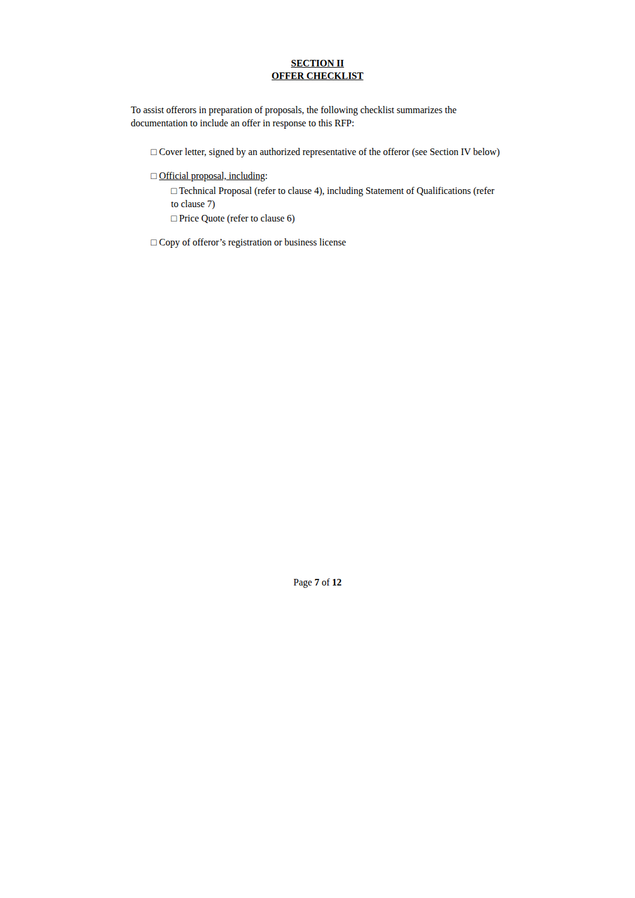SECTION II
OFFER CHECKLIST
To assist offerors in preparation of proposals, the following checklist summarizes the documentation to include an offer in response to this RFP:
□ Cover letter, signed by an authorized representative of the offeror (see Section IV below)
□ Official proposal, including:
□ Technical Proposal (refer to clause 4), including Statement of Qualifications (refer to clause 7)
□ Price Quote (refer to clause 6)
□ Copy of offeror’s registration or business license
Page 7 of 12